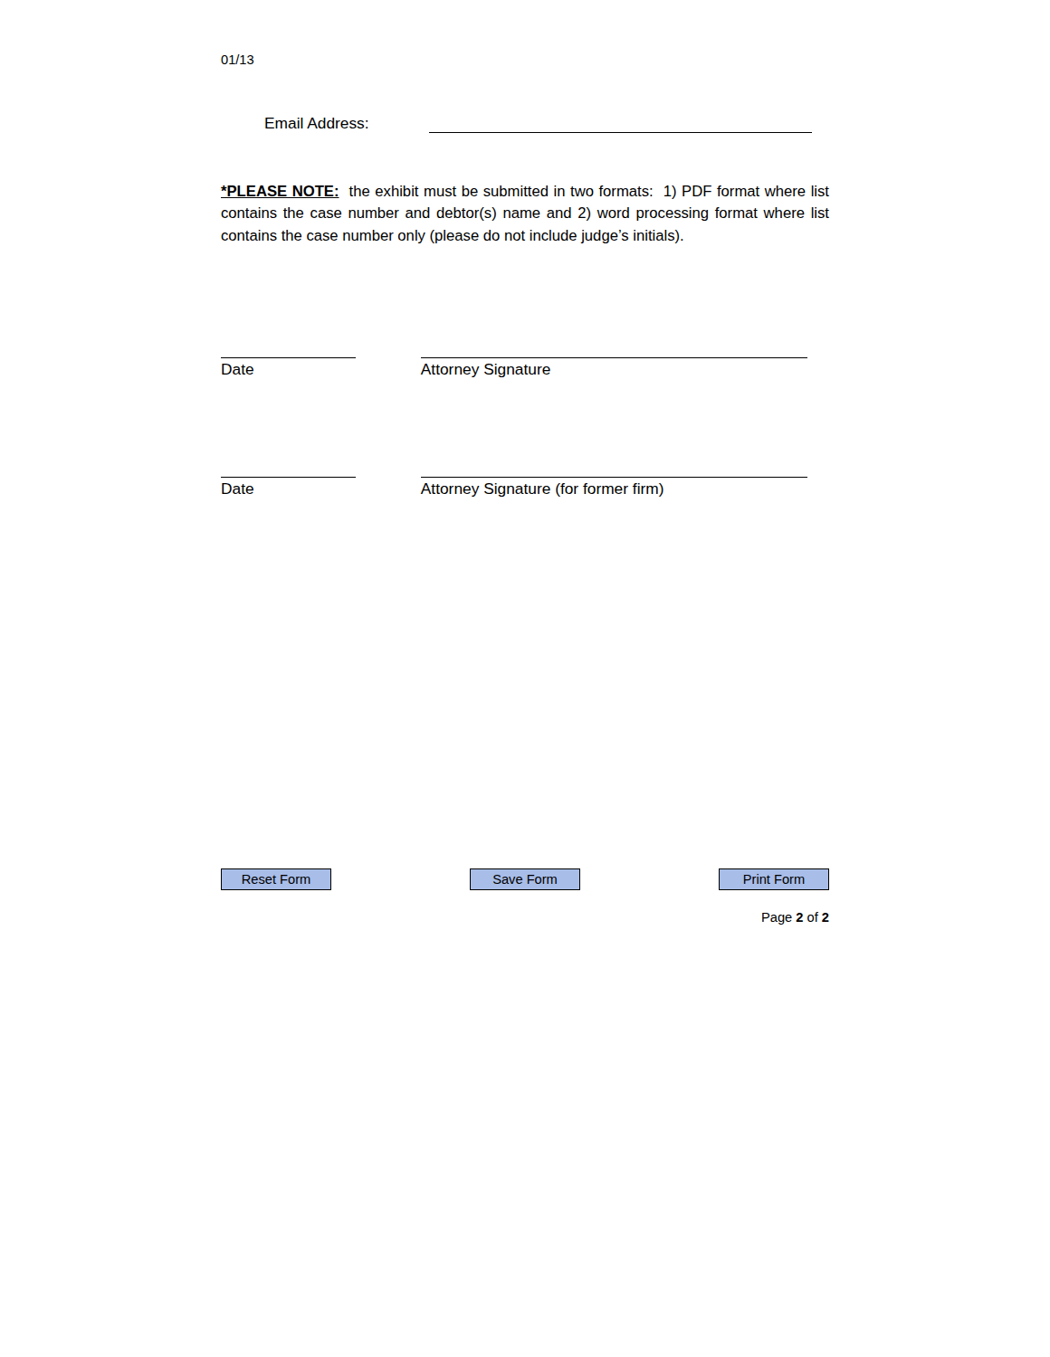01/13
Email Address:
*PLEASE NOTE: the exhibit must be submitted in two formats: 1) PDF format where list contains the case number and debtor(s) name and 2) word processing format where list contains the case number only (please do not include judge’s initials).
Date
Attorney Signature
Date
Attorney Signature (for former firm)
Reset Form
Save Form
Print Form
Page 2 of 2